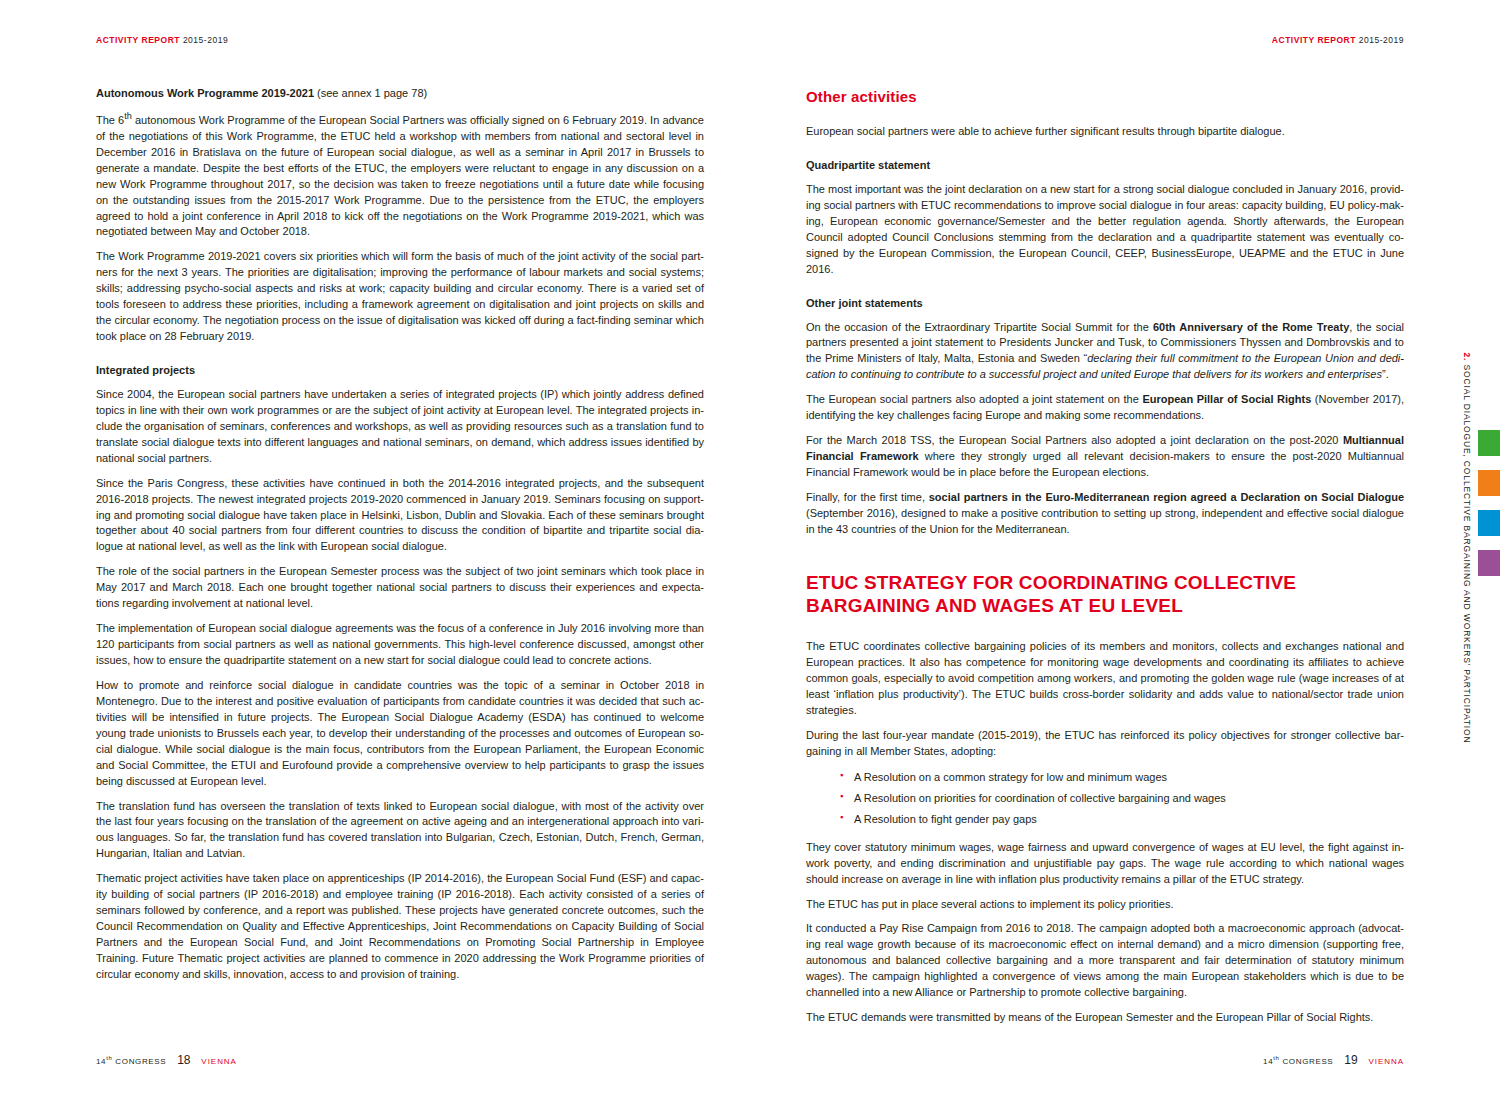ACTIVITY REPORT 2015-2019
Autonomous Work Programme 2019-2021 (see annex 1 page 78)
The 6th autonomous Work Programme of the European Social Partners was officially signed on 6 February 2019. In advance of the negotiations of this Work Programme, the ETUC held a workshop with members from national and sectoral level in December 2016 in Bratislava on the future of European social dialogue, as well as a seminar in April 2017 in Brussels to generate a mandate. Despite the best efforts of the ETUC, the employers were reluctant to engage in any discussion on a new Work Programme throughout 2017, so the decision was taken to freeze negotiations until a future date while focusing on the outstanding issues from the 2015-2017 Work Programme. Due to the persistence from the ETUC, the employers agreed to hold a joint conference in April 2018 to kick off the negotiations on the Work Programme 2019-2021, which was negotiated between May and October 2018.
The Work Programme 2019-2021 covers six priorities which will form the basis of much of the joint activity of the social partners for the next 3 years. The priorities are digitalisation; improving the performance of labour markets and social systems; skills; addressing psycho-social aspects and risks at work; capacity building and circular economy. There is a varied set of tools foreseen to address these priorities, including a framework agreement on digitalisation and joint projects on skills and the circular economy. The negotiation process on the issue of digitalisation was kicked off during a fact-finding seminar which took place on 28 February 2019.
Integrated projects
Since 2004, the European social partners have undertaken a series of integrated projects (IP) which jointly address defined topics in line with their own work programmes or are the subject of joint activity at European level. The integrated projects include the organisation of seminars, conferences and workshops, as well as providing resources such as a translation fund to translate social dialogue texts into different languages and national seminars, on demand, which address issues identified by national social partners.
Since the Paris Congress, these activities have continued in both the 2014-2016 integrated projects, and the subsequent 2016-2018 projects. The newest integrated projects 2019-2020 commenced in January 2019. Seminars focusing on supporting and promoting social dialogue have taken place in Helsinki, Lisbon, Dublin and Slovakia. Each of these seminars brought together about 40 social partners from four different countries to discuss the condition of bipartite and tripartite social dialogue at national level, as well as the link with European social dialogue.
The role of the social partners in the European Semester process was the subject of two joint seminars which took place in May 2017 and March 2018. Each one brought together national social partners to discuss their experiences and expectations regarding involvement at national level.
The implementation of European social dialogue agreements was the focus of a conference in July 2016 involving more than 120 participants from social partners as well as national governments. This high-level conference discussed, amongst other issues, how to ensure the quadripartite statement on a new start for social dialogue could lead to concrete actions.
How to promote and reinforce social dialogue in candidate countries was the topic of a seminar in October 2018 in Montenegro. Due to the interest and positive evaluation of participants from candidate countries it was decided that such activities will be intensified in future projects. The European Social Dialogue Academy (ESDA) has continued to welcome young trade unionists to Brussels each year, to develop their understanding of the processes and outcomes of European social dialogue. While social dialogue is the main focus, contributors from the European Parliament, the European Economic and Social Committee, the ETUI and Eurofound provide a comprehensive overview to help participants to grasp the issues being discussed at European level.
The translation fund has overseen the translation of texts linked to European social dialogue, with most of the activity over the last four years focusing on the translation of the agreement on active ageing and an intergenerational approach into various languages. So far, the translation fund has covered translation into Bulgarian, Czech, Estonian, Dutch, French, German, Hungarian, Italian and Latvian.
Thematic project activities have taken place on apprenticeships (IP 2014-2016), the European Social Fund (ESF) and capacity building of social partners (IP 2016-2018) and employee training (IP 2016-2018). Each activity consisted of a series of seminars followed by conference, and a report was published. These projects have generated concrete outcomes, such the Council Recommendation on Quality and Effective Apprenticeships, Joint Recommendations on Capacity Building of Social Partners and the European Social Fund, and Joint Recommendations on Promoting Social Partnership in Employee Training. Future Thematic project activities are planned to commence in 2020 addressing the Work Programme priorities of circular economy and skills, innovation, access to and provision of training.
14th CONGRESS 18 VIENNA
ACTIVITY REPORT 2015-2019
Other activities
European social partners were able to achieve further significant results through bipartite dialogue.
Quadripartite statement
The most important was the joint declaration on a new start for a strong social dialogue concluded in January 2016, providing social partners with ETUC recommendations to improve social dialogue in four areas: capacity building, EU policy-making, European economic governance/Semester and the better regulation agenda. Shortly afterwards, the European Council adopted Council Conclusions stemming from the declaration and a quadripartite statement was eventually co-signed by the European Commission, the European Council, CEEP, BusinessEurope, UEAPME and the ETUC in June 2016.
Other joint statements
On the occasion of the Extraordinary Tripartite Social Summit for the 60th Anniversary of the Rome Treaty, the social partners presented a joint statement to Presidents Juncker and Tusk, to Commissioners Thyssen and Dombrovskis and to the Prime Ministers of Italy, Malta, Estonia and Sweden “declaring their full commitment to the European Union and dedication to continuing to contribute to a successful project and united Europe that delivers for its workers and enterprises”.
The European social partners also adopted a joint statement on the European Pillar of Social Rights (November 2017), identifying the key challenges facing Europe and making some recommendations.
For the March 2018 TSS, the European Social Partners also adopted a joint declaration on the post-2020 Multiannual Financial Framework where they strongly urged all relevant decision-makers to ensure the post-2020 Multiannual Financial Framework would be in place before the European elections.
Finally, for the first time, social partners in the Euro-Mediterranean region agreed a Declaration on Social Dialogue (September 2016), designed to make a positive contribution to setting up strong, independent and effective social dialogue in the 43 countries of the Union for the Mediterranean.
ETUC STRATEGY FOR COORDINATING COLLECTIVE
BARGAINING AND WAGES AT EU LEVEL
The ETUC coordinates collective bargaining policies of its members and monitors, collects and exchanges national and European practices. It also has competence for monitoring wage developments and coordinating its affiliates to achieve common goals, especially to avoid competition among workers, and promoting the golden wage rule (wage increases of at least ‘inflation plus productivity’). The ETUC builds cross-border solidarity and adds value to national/sector trade union strategies.
During the last four-year mandate (2015-2019), the ETUC has reinforced its policy objectives for stronger collective bargaining in all Member States, adopting:
A Resolution on a common strategy for low and minimum wages
A Resolution on priorities for coordination of collective bargaining and wages
A Resolution to fight gender pay gaps
They cover statutory minimum wages, wage fairness and upward convergence of wages at EU level, the fight against in-work poverty, and ending discrimination and unjustifiable pay gaps. The wage rule according to which national wages should increase on average in line with inflation plus productivity remains a pillar of the ETUC strategy.
The ETUC has put in place several actions to implement its policy priorities.
It conducted a Pay Rise Campaign from 2016 to 2018. The campaign adopted both a macroeconomic approach (advocating real wage growth because of its macroeconomic effect on internal demand) and a micro dimension (supporting free, autonomous and balanced collective bargaining and a more transparent and fair determination of statutory minimum wages). The campaign highlighted a convergence of views among the main European stakeholders which is due to be channelled into a new Alliance or Partnership to promote collective bargaining.
The ETUC demands were transmitted by means of the European Semester and the European Pillar of Social Rights.
14th CONGRESS 19 VIENNA
2. SOCIAL DIALOGUE, COLLECTIVE BARGAINING AND WORKERS’ PARTICIPATION